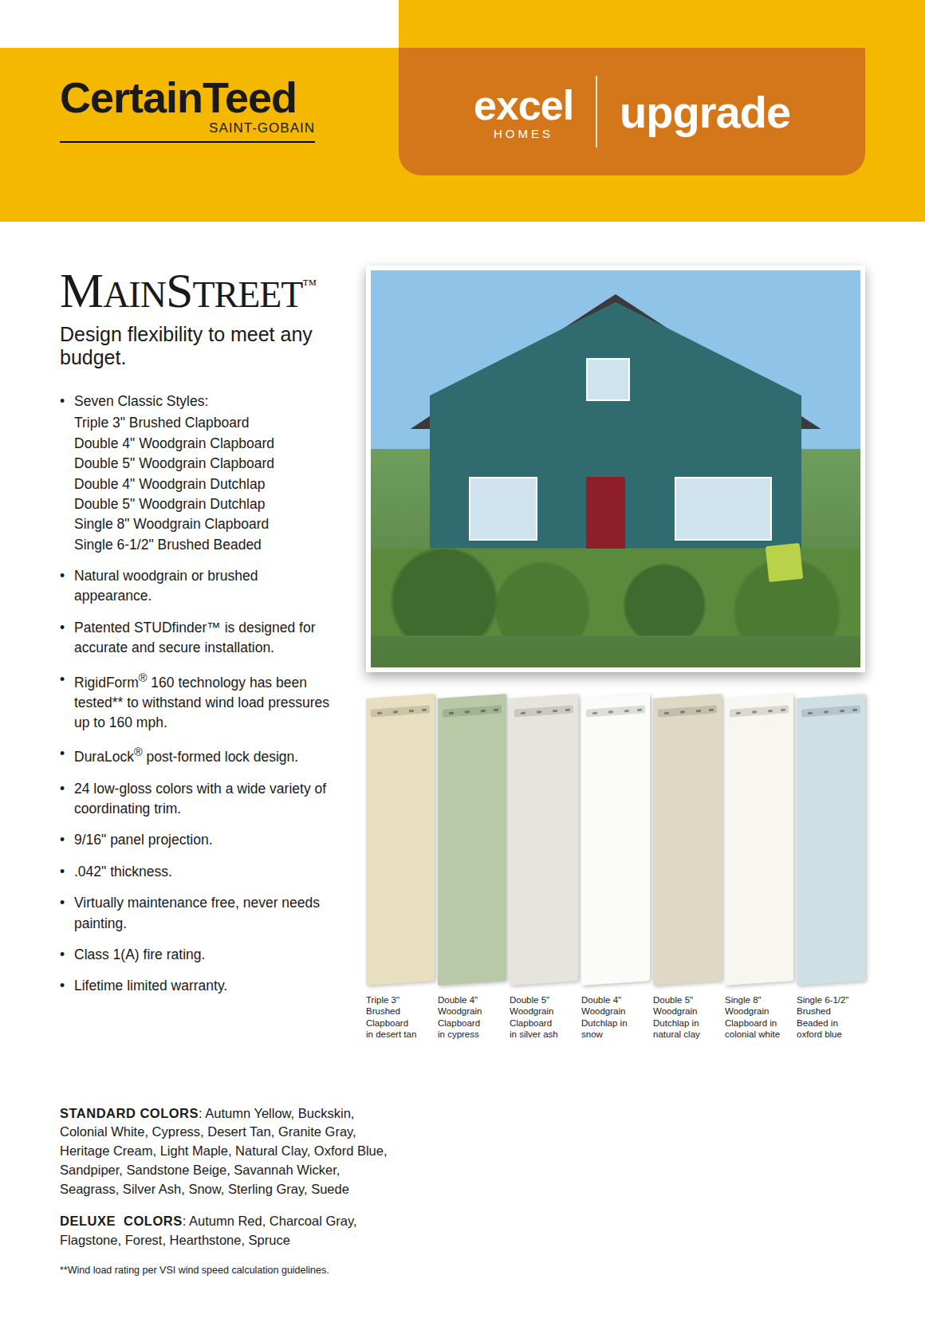excel
HOMES
upgrade
CertainTeed
SAINT-GOBAIN
MAINSTREET™
Design flexibility to meet any budget.
Seven Classic Styles:
Triple 3" Brushed Clapboard
Double 4" Woodgrain Clapboard
Double 5" Woodgrain Clapboard
Double 4" Woodgrain Dutchlap
Double 5" Woodgrain Dutchlap
Single 8" Woodgrain Clapboard
Single 6-1/2" Brushed Beaded
Natural woodgrain or brushed appearance.
Patented STUDfinder™ is designed for accurate and secure installation.
RigidForm® 160 technology has been tested** to withstand wind load pressures up to 160 mph.
DuraLock® post-formed lock design.
24 low-gloss colors with a wide variety of coordinating trim.
9/16" panel projection.
.042" thickness.
Virtually maintenance free, never needs painting.
Class 1(A) fire rating.
Lifetime limited warranty.
Triple 3"
Brushed
Clapboard
in desert tan
Double 4"
Woodgrain
Clapboard
in cypress
Double 5"
Woodgrain
Clapboard
in silver ash
Double 4"
Woodgrain
Dutchlap in
snow
Double 5"
Woodgrain
Dutchlap in
natural clay
Single 8"
Woodgrain
Clapboard in
colonial white
Single 6-1/2"
Brushed
Beaded in
oxford blue
STANDARD COLORS: Autumn Yellow, Buckskin, Colonial White, Cypress, Desert Tan, Granite Gray, Heritage Cream, Light Maple, Natural Clay, Oxford Blue, Sandpiper, Sandstone Beige, Savannah Wicker, Seagrass, Silver Ash, Snow, Sterling Gray, Suede
DELUXE COLORS: Autumn Red, Charcoal Gray, Flagstone, Forest, Hearthstone, Spruce
**Wind load rating per VSI wind speed calculation guidelines.